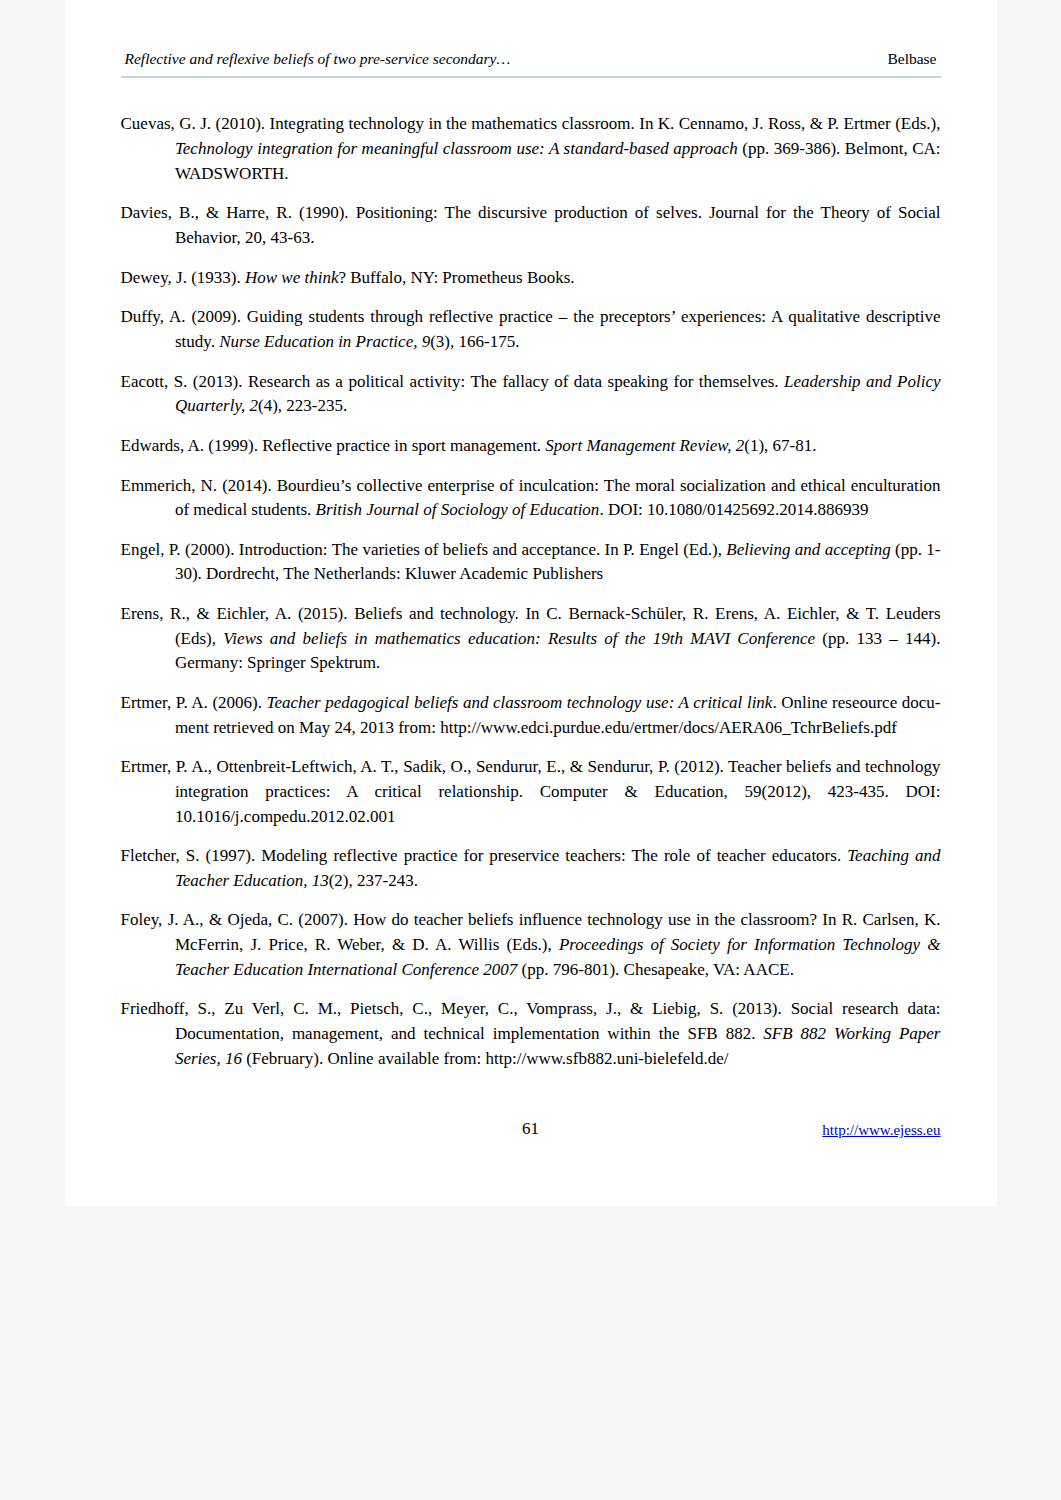Reflective and reflexive beliefs of two pre-service secondary… Belbase
Cuevas, G. J. (2010). Integrating technology in the mathematics classroom. In K. Cennamo, J. Ross, & P. Ertmer (Eds.), Technology integration for meaningful classroom use: A standard-based approach (pp. 369-386). Belmont, CA: WADSWORTH.
Davies, B., & Harre, R. (1990). Positioning: The discursive production of selves. Journal for the Theory of Social Behavior, 20, 43-63.
Dewey, J. (1933). How we think? Buffalo, NY: Prometheus Books.
Duffy, A. (2009). Guiding students through reflective practice – the preceptors’ experiences: A qualitative descriptive study. Nurse Education in Practice, 9(3), 166-175.
Eacott, S. (2013). Research as a political activity: The fallacy of data speaking for themselves. Leadership and Policy Quarterly, 2(4), 223-235.
Edwards, A. (1999). Reflective practice in sport management. Sport Management Review, 2(1), 67-81.
Emmerich, N. (2014). Bourdieu’s collective enterprise of inculcation: The moral socialization and ethical enculturation of medical students. British Journal of Sociology of Education. DOI: 10.1080/01425692.2014.886939
Engel, P. (2000). Introduction: The varieties of beliefs and acceptance. In P. Engel (Ed.), Believing and accepting (pp. 1-30). Dordrecht, The Netherlands: Kluwer Academic Publishers
Erens, R., & Eichler, A. (2015). Beliefs and technology. In C. Bernack-Schüler, R. Erens, A. Eichler, & T. Leuders (Eds), Views and beliefs in mathematics education: Results of the 19th MAVI Conference (pp. 133 – 144). Germany: Springer Spektrum.
Ertmer, P. A. (2006). Teacher pedagogical beliefs and classroom technology use: A critical link. Online reseource document retrieved on May 24, 2013 from: http://www.edci.purdue.edu/ertmer/docs/AERA06_TchrBeliefs.pdf
Ertmer, P. A., Ottenbreit-Leftwich, A. T., Sadik, O., Sendurur, E., & Sendurur, P. (2012). Teacher beliefs and technology integration practices: A critical relationship. Computer & Education, 59(2012), 423-435. DOI: 10.1016/j.compedu.2012.02.001
Fletcher, S. (1997). Modeling reflective practice for preservice teachers: The role of teacher educators. Teaching and Teacher Education, 13(2), 237-243.
Foley, J. A., & Ojeda, C. (2007). How do teacher beliefs influence technology use in the classroom? In R. Carlsen, K. McFerrin, J. Price, R. Weber, & D. A. Willis (Eds.), Proceedings of Society for Information Technology & Teacher Education International Conference 2007 (pp. 796-801). Chesapeake, VA: AACE.
Friedhoff, S., Zu Verl, C. M., Pietsch, C., Meyer, C., Vomprass, J., & Liebig, S. (2013). Social research data: Documentation, management, and technical implementation within the SFB 882. SFB 882 Working Paper Series, 16 (February). Online available from: http://www.sfb882.uni-bielefeld.de/
61 http://www.ejess.eu